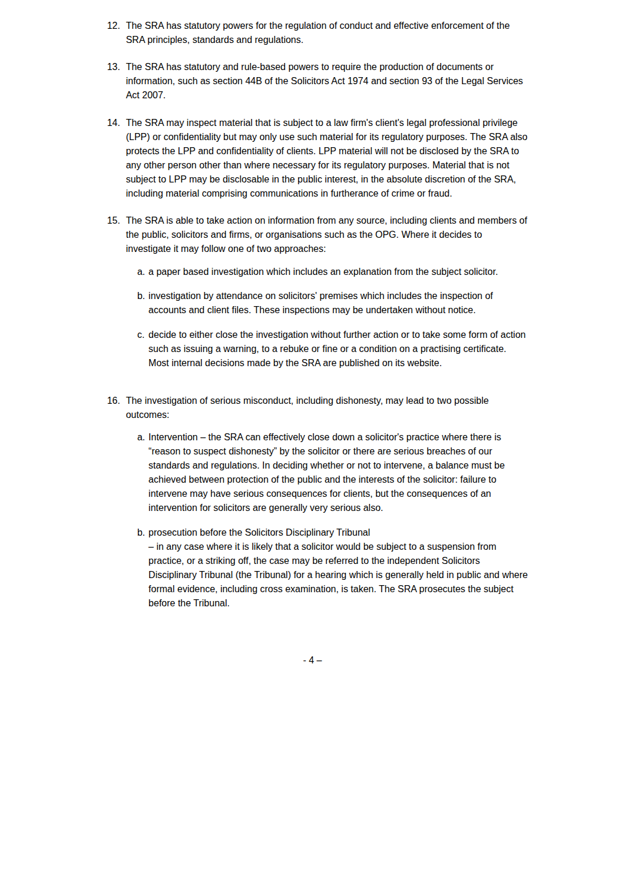12.
The SRA has statutory powers for the regulation of conduct and effective enforcement of the SRA principles, standards and regulations.
13.
The SRA has statutory and rule-based powers to require the production of documents or information, such as section 44B of the Solicitors Act 1974 and section 93 of the Legal Services Act 2007.
14.
The SRA may inspect material that is subject to a law firm's client's legal professional privilege (LPP) or confidentiality but may only use such material for its regulatory purposes. The SRA also protects the LPP and confidentiality of clients. LPP material will not be disclosed by the SRA to any other person other than where necessary for its regulatory purposes. Material that is not subject to LPP may be disclosable in the public interest, in the absolute discretion of the SRA, including material comprising communications in furtherance of crime or fraud.
15.
The SRA is able to take action on information from any source, including clients and members of the public, solicitors and firms, or organisations such as the OPG. Where it decides to investigate it may follow one of two approaches:
a.
a paper based investigation which includes an explanation from the subject solicitor.
b.
investigation by attendance on solicitors' premises which includes the inspection of accounts and client files. These inspections may be undertaken without notice.
c.
decide to either close the investigation without further action or to take some form of action such as issuing a warning, to a rebuke or fine or a condition on a practising certificate. Most internal decisions made by the SRA are published on its website.
16.
The investigation of serious misconduct, including dishonesty, may lead to two possible outcomes:
a.
Intervention – the SRA can effectively close down a solicitor's practice where there is “reason to suspect dishonesty” by the solicitor or there are serious breaches of our standards and regulations. In deciding whether or not to intervene, a balance must be achieved between protection of the public and the interests of the solicitor: failure to intervene may have serious consequences for clients, but the consequences of an intervention for solicitors are generally very serious also.
b.
prosecution before the Solicitors Disciplinary Tribunal
– in any case where it is likely that a solicitor would be subject to a suspension from practice, or a striking off, the case may be referred to the independent Solicitors Disciplinary Tribunal (the Tribunal) for a hearing which is generally held in public and where formal evidence, including cross examination, is taken. The SRA prosecutes the subject before the Tribunal.
- 4 –